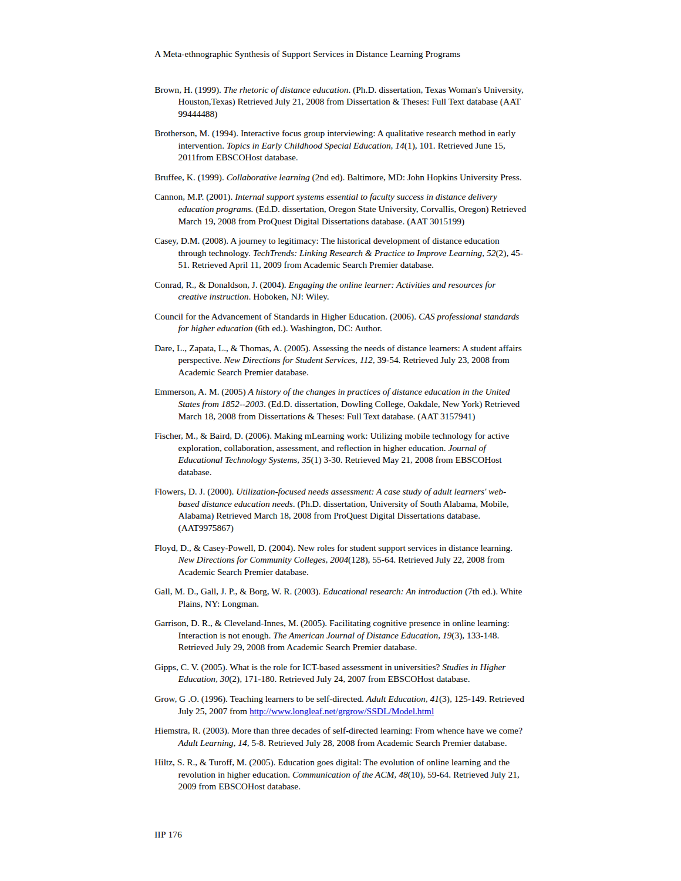A Meta-ethnographic Synthesis of Support Services in Distance Learning Programs
Brown, H. (1999). The rhetoric of distance education. (Ph.D. dissertation, Texas Woman's University, Houston,Texas) Retrieved July 21, 2008 from Dissertation & Theses: Full Text database (AAT 99444488)
Brotherson, M. (1994). Interactive focus group interviewing: A qualitative research method in early intervention. Topics in Early Childhood Special Education, 14(1), 101. Retrieved June 15, 2011from EBSCOHost database.
Bruffee, K. (1999). Collaborative learning (2nd ed). Baltimore, MD: John Hopkins University Press.
Cannon, M.P. (2001). Internal support systems essential to faculty success in distance delivery education programs. (Ed.D. dissertation, Oregon State University, Corvallis, Oregon) Retrieved March 19, 2008 from ProQuest Digital Dissertations database. (AAT 3015199)
Casey, D.M. (2008). A journey to legitimacy: The historical development of distance education through technology. TechTrends: Linking Research & Practice to Improve Learning, 52(2), 45-51. Retrieved April 11, 2009 from Academic Search Premier database.
Conrad, R., & Donaldson, J. (2004). Engaging the online learner: Activities and resources for creative instruction. Hoboken, NJ: Wiley.
Council for the Advancement of Standards in Higher Education. (2006). CAS professional standards for higher education (6th ed.). Washington, DC: Author.
Dare, L., Zapata, L., & Thomas, A. (2005). Assessing the needs of distance learners: A student affairs perspective. New Directions for Student Services, 112, 39-54. Retrieved July 23, 2008 from Academic Search Premier database.
Emmerson, A. M. (2005) A history of the changes in practices of distance education in the United States from 1852--2003. (Ed.D. dissertation, Dowling College, Oakdale, New York) Retrieved March 18, 2008 from Dissertations & Theses: Full Text database. (AAT 3157941)
Fischer, M., & Baird, D. (2006). Making mLearning work: Utilizing mobile technology for active exploration, collaboration, assessment, and reflection in higher education. Journal of Educational Technology Systems, 35(1) 3-30. Retrieved May 21, 2008 from EBSCOHost database.
Flowers, D. J. (2000). Utilization-focused needs assessment: A case study of adult learners' web-based distance education needs. (Ph.D. dissertation, University of South Alabama, Mobile, Alabama) Retrieved March 18, 2008 from ProQuest Digital Dissertations database. (AAT9975867)
Floyd, D., & Casey-Powell, D. (2004). New roles for student support services in distance learning. New Directions for Community Colleges, 2004(128), 55-64. Retrieved July 22, 2008 from Academic Search Premier database.
Gall, M. D., Gall, J. P., & Borg, W. R. (2003). Educational research: An introduction (7th ed.). White Plains, NY: Longman.
Garrison, D. R., & Cleveland-Innes, M. (2005). Facilitating cognitive presence in online learning: Interaction is not enough. The American Journal of Distance Education, 19(3), 133-148. Retrieved July 29, 2008 from Academic Search Premier database.
Gipps, C. V. (2005). What is the role for ICT-based assessment in universities? Studies in Higher Education, 30(2), 171-180. Retrieved July 24, 2007 from EBSCOHost database.
Grow, G .O. (1996). Teaching learners to be self-directed. Adult Education, 41(3), 125-149. Retrieved July 25, 2007 from http://www.longleaf.net/grgrow/SSDL/Model.html
Hiemstra, R. (2003). More than three decades of self-directed learning: From whence have we come? Adult Learning, 14, 5-8. Retrieved July 28, 2008 from Academic Search Premier database.
Hiltz, S. R., & Turoff, M. (2005). Education goes digital: The evolution of online learning and the revolution in higher education. Communication of the ACM, 48(10), 59-64. Retrieved July 21, 2009 from EBSCOHost database.
IIP 176